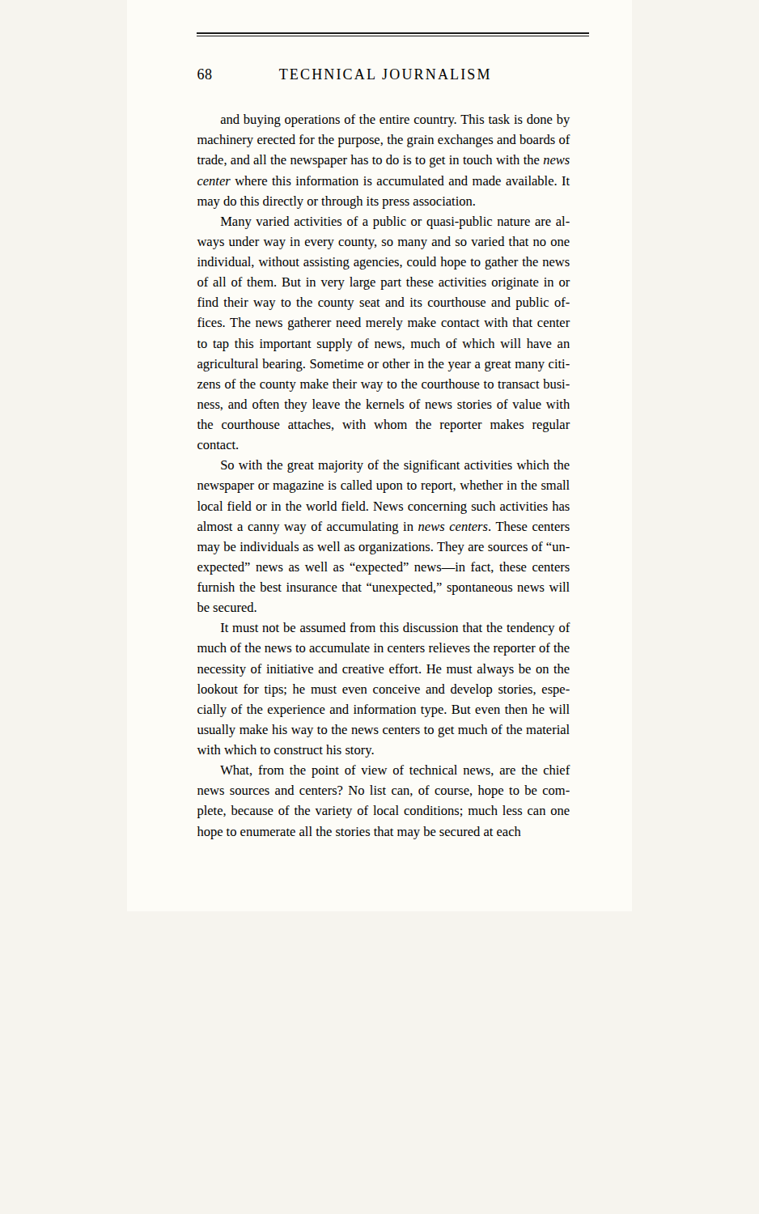68 TECHNICAL JOURNALISM
and buying operations of the entire country. This task is done by machinery erected for the purpose, the grain exchanges and boards of trade, and all the newspaper has to do is to get in touch with the news center where this information is accumulated and made available. It may do this directly or through its press association.
Many varied activities of a public or quasi-public nature are always under way in every county, so many and so varied that no one individual, without assisting agencies, could hope to gather the news of all of them. But in very large part these activities originate in or find their way to the county seat and its courthouse and public offices. The news gatherer need merely make contact with that center to tap this important supply of news, much of which will have an agricultural bearing. Sometime or other in the year a great many citizens of the county make their way to the courthouse to transact business, and often they leave the kernels of news stories of value with the courthouse attaches, with whom the reporter makes regular contact.
So with the great majority of the significant activities which the newspaper or magazine is called upon to report, whether in the small local field or in the world field. News concerning such activities has almost a canny way of accumulating in news centers. These centers may be individuals as well as organizations. They are sources of “unexpected” news as well as “expected” news—in fact, these centers furnish the best insurance that “unexpected,” spontaneous news will be secured.
It must not be assumed from this discussion that the tendency of much of the news to accumulate in centers relieves the reporter of the necessity of initiative and creative effort. He must always be on the lookout for tips; he must even conceive and develop stories, especially of the experience and information type. But even then he will usually make his way to the news centers to get much of the material with which to construct his story.
What, from the point of view of technical news, are the chief news sources and centers? No list can, of course, hope to be complete, because of the variety of local conditions; much less can one hope to enumerate all the stories that may be secured at each